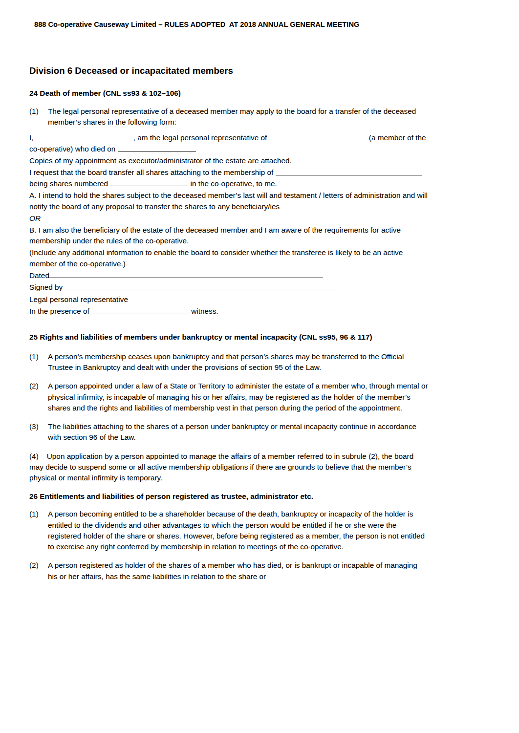888 Co-operative Causeway Limited – RULES ADOPTED AT 2018 ANNUAL GENERAL MEETING
Division 6 Deceased or incapacitated members
24 Death of member (CNL ss93 & 102–106)
(1)
The legal personal representative of a deceased member may apply to the board for a transfer of the deceased member’s shares in the following form:
I, , am the legal personal representative of (a member of the co-operative) who died on
Copies of my appointment as executor/administrator of the estate are attached.
I request that the board transfer all shares attaching to the membership of being shares numbered in the co-operative, to me.
A. I intend to hold the shares subject to the deceased member’s last will and testament / letters of administration and will notify the board of any proposal to transfer the shares to any beneficiary/ies
OR
B. I am also the beneficiary of the estate of the deceased member and I am aware of the requirements for active membership under the rules of the co-operative.
(Include any additional information to enable the board to consider whether the transferee is likely to be an active member of the co-operative.)
Dated
Signed by
Legal personal representative
In the presence of witness.
25 Rights and liabilities of members under bankruptcy or mental incapacity (CNL ss95, 96 & 117)
(1) A person’s membership ceases upon bankruptcy and that person’s shares may be transferred to the Official Trustee in Bankruptcy and dealt with under the provisions of section 95 of the Law.
(2) A person appointed under a law of a State or Territory to administer the estate of a member who, through mental or physical infirmity, is incapable of managing his or her affairs, may be registered as the holder of the member’s shares and the rights and liabilities of membership vest in that person during the period of the appointment.
(3) The liabilities attaching to the shares of a person under bankruptcy or mental incapacity continue in accordance with section 96 of the Law.
(4) Upon application by a person appointed to manage the affairs of a member referred to in subrule (2), the board may decide to suspend some or all active membership obligations if there are grounds to believe that the member’s physical or mental infirmity is temporary.
26 Entitlements and liabilities of person registered as trustee, administrator etc.
(1) A person becoming entitled to be a shareholder because of the death, bankruptcy or incapacity of the holder is entitled to the dividends and other advantages to which the person would be entitled if he or she were the registered holder of the share or shares. However, before being registered as a member, the person is not entitled to exercise any right conferred by membership in relation to meetings of the co-operative.
(2) A person registered as holder of the shares of a member who has died, or is bankrupt or incapable of managing his or her affairs, has the same liabilities in relation to the share or